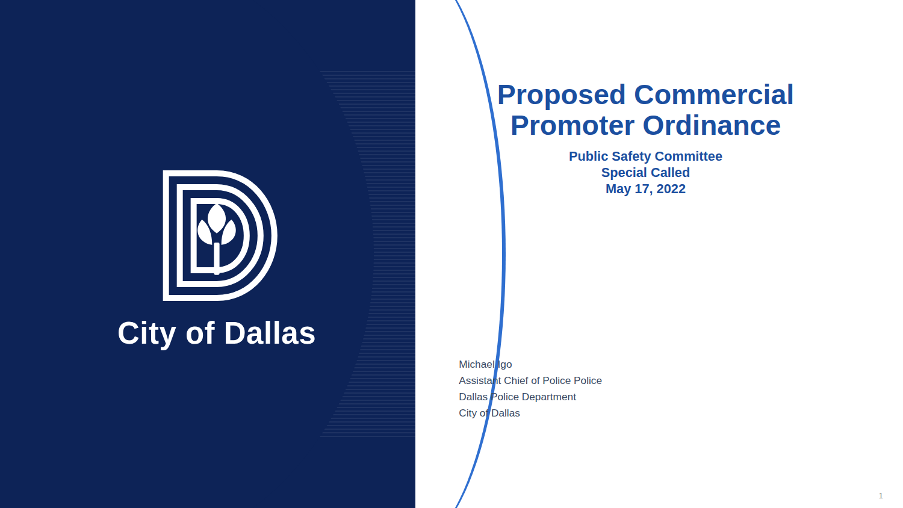City of Dallas
Proposed Commercial Promoter Ordinance
Public Safety Committee
Special Called
May 17, 2022
Michael Igo
Assistant Chief of Police Police
Dallas Police Department
City of Dallas
1